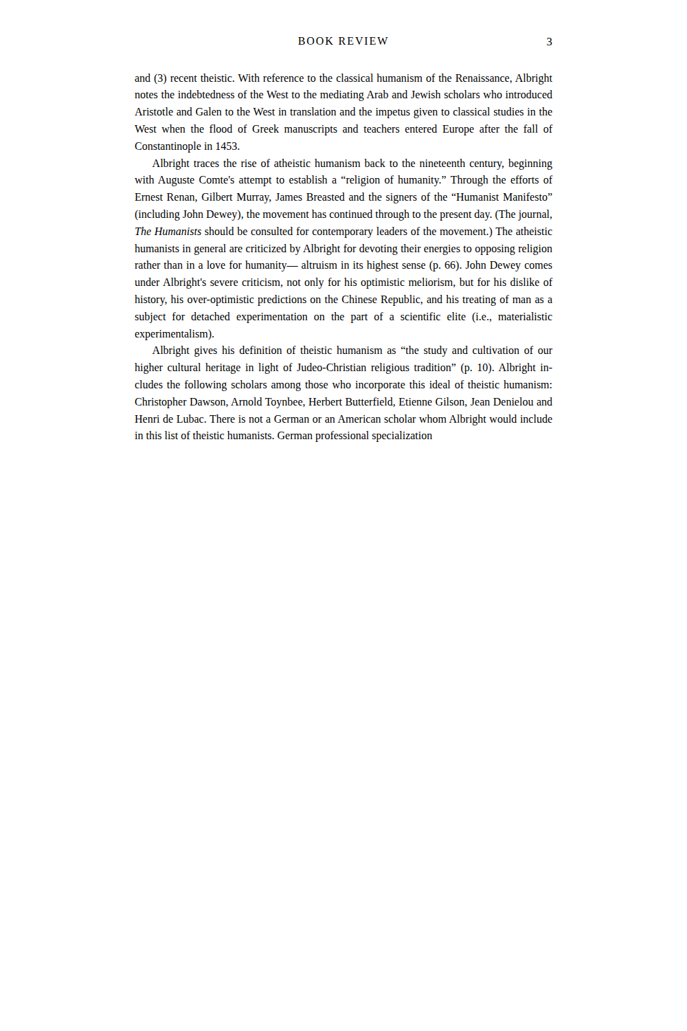Book Review
3
and (3) recent theistic. With reference to the classical humanism of the Renaissance, Albright notes the indebtedness of the West to the mediating Arab and Jewish scholars who introduced Aristotle and Galen to the West in translation and the impetus given to classical studies in the West when the flood of Greek manuscripts and teachers entered Europe after the fall of Constantinople in 1453.
Albright traces the rise of atheistic humanism back to the nineteenth century, beginning with Auguste Comte's attempt to establish a “religion of humanity.” Through the efforts of Ernest Renan, Gilbert Murray, James Breasted and the signers of the “Humanist Manifesto” (including John Dewey), the movement has continued through to the present day. (The journal, The Humanists should be consulted for contemporary leaders of the movement.) The atheistic humanists in general are criticized by Albright for devoting their energies to opposing religion rather than in a love for humanity— altruism in its highest sense (p. 66). John Dewey comes under Albright's severe criticism, not only for his optimistic meliorism, but for his dislike of history, his over-optimistic predictions on the Chinese Republic, and his treating of man as a subject for detached experimentation on the part of a scientific elite (i.e., materialistic experimentalism).
Albright gives his definition of theistic humanism as “the study and cultivation of our higher cultural heritage in light of Judeo-Christian religious tradition” (p. 10). Albright includes the following scholars among those who incorporate this ideal of theistic humanism: Christopher Dawson, Arnold Toynbee, Herbert Butterfield, Etienne Gilson, Jean Denielou and Henri de Lubac. There is not a German or an American scholar whom Albright would include in this list of theistic humanists. German professional specialization